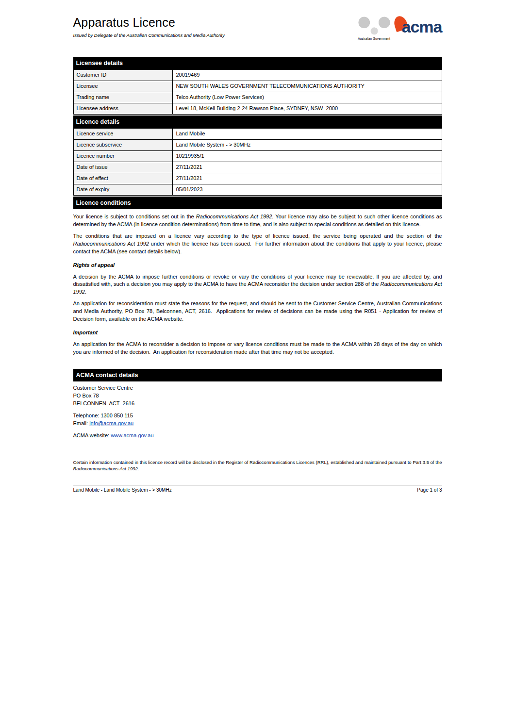Apparatus Licence
Issued by Delegate of the Australian Communications and Media Authority
Australian Government
acma
Licensee details
| Customer ID | 20019469 |
| Licensee | NEW SOUTH WALES GOVERNMENT TELECOMMUNICATIONS AUTHORITY |
| Trading name | Telco Authority (Low Power Services) |
| Licensee address | Level 18, McKell Building 2-24 Rawson Place, SYDNEY, NSW 2000 |
Licence details
| Licence service | Land Mobile |
| Licence subservice | Land Mobile System - > 30MHz |
| Licence number | 10219935/1 |
| Date of issue | 27/11/2021 |
| Date of effect | 27/11/2021 |
| Date of expiry | 05/01/2023 |
Licence conditions
Your licence is subject to conditions set out in the Radiocommunications Act 1992. Your licence may also be subject to such other licence conditions as determined by the ACMA (in licence condition determinations) from time to time, and is also subject to special conditions as detailed on this licence.
The conditions that are imposed on a licence vary according to the type of licence issued, the service being operated and the section of the Radiocommunications Act 1992 under which the licence has been issued. For further information about the conditions that apply to your licence, please contact the ACMA (see contact details below).
Rights of appeal
A decision by the ACMA to impose further conditions or revoke or vary the conditions of your licence may be reviewable. If you are affected by, and dissatisfied with, such a decision you may apply to the ACMA to have the ACMA reconsider the decision under section 288 of the Radiocommunications Act 1992.
An application for reconsideration must state the reasons for the request, and should be sent to the Customer Service Centre, Australian Communications and Media Authority, PO Box 78, Belconnen, ACT, 2616. Applications for review of decisions can be made using the R051 - Application for review of Decision form, available on the ACMA website.
Important
An application for the ACMA to reconsider a decision to impose or vary licence conditions must be made to the ACMA within 28 days of the day on which you are informed of the decision. An application for reconsideration made after that time may not be accepted.
ACMA contact details
Customer Service Centre
PO Box 78
BELCONNEN ACT 2616
Telephone: 1300 850 115
Email: info@acma.gov.au
ACMA website: www.acma.gov.au
Certain information contained in this licence record will be disclosed in the Register of Radiocommunications Licences (RRL), established and maintained pursuant to Part 3.5 of the Radiocommunications Act 1992.
Land Mobile - Land Mobile System - > 30MHz Page 1 of 3